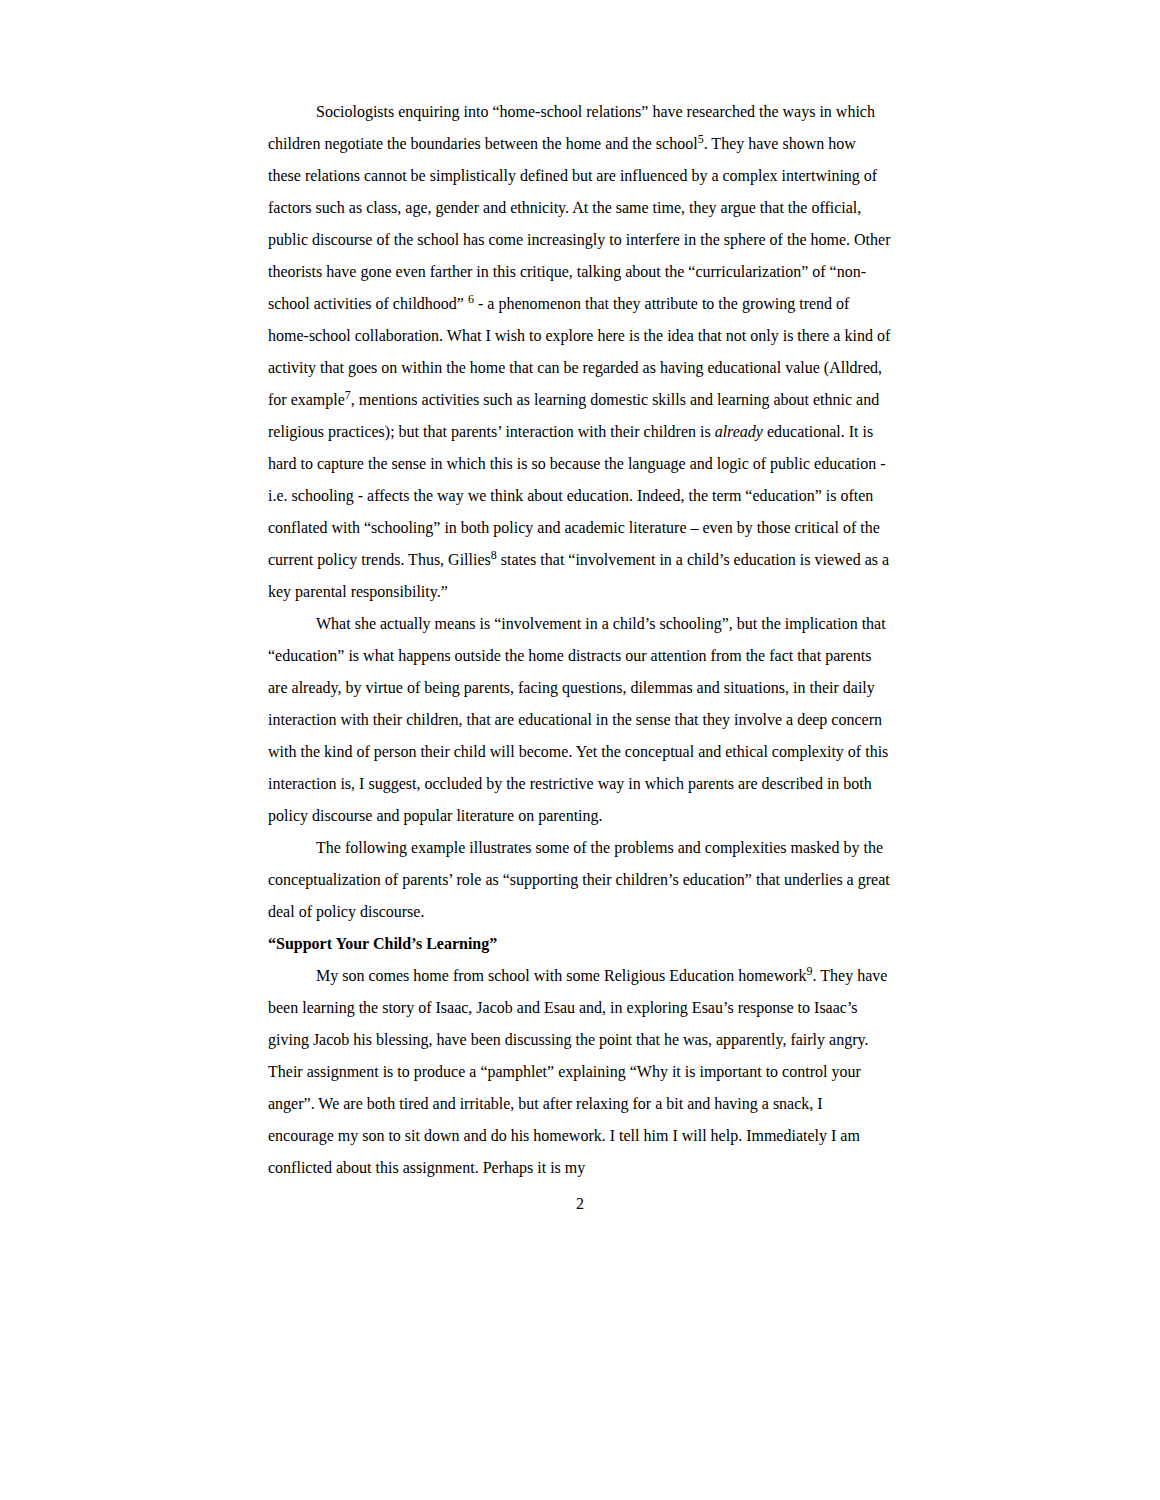Sociologists enquiring into “home-school relations” have researched the ways in which children negotiate the boundaries between the home and the school5. They have shown how these relations cannot be simplistically defined but are influenced by a complex intertwining of factors such as class, age, gender and ethnicity. At the same time, they argue that the official, public discourse of the school has come increasingly to interfere in the sphere of the home. Other theorists have gone even farther in this critique, talking about the “curricularization” of “non-school activities of childhood” 6 - a phenomenon that they attribute to the growing trend of home-school collaboration. What I wish to explore here is the idea that not only is there a kind of activity that goes on within the home that can be regarded as having educational value (Alldred, for example7, mentions activities such as learning domestic skills and learning about ethnic and religious practices); but that parents’ interaction with their children is already educational. It is hard to capture the sense in which this is so because the language and logic of public education - i.e. schooling - affects the way we think about education. Indeed, the term “education” is often conflated with “schooling” in both policy and academic literature – even by those critical of the current policy trends. Thus, Gillies8 states that “involvement in a child’s education is viewed as a key parental responsibility.”
What she actually means is “involvement in a child’s schooling”, but the implication that “education” is what happens outside the home distracts our attention from the fact that parents are already, by virtue of being parents, facing questions, dilemmas and situations, in their daily interaction with their children, that are educational in the sense that they involve a deep concern with the kind of person their child will become. Yet the conceptual and ethical complexity of this interaction is, I suggest, occluded by the restrictive way in which parents are described in both policy discourse and popular literature on parenting.
The following example illustrates some of the problems and complexities masked by the conceptualization of parents’ role as “supporting their children’s education” that underlies a great deal of policy discourse.
“Support Your Child’s Learning”
My son comes home from school with some Religious Education homework9. They have been learning the story of Isaac, Jacob and Esau and, in exploring Esau’s response to Isaac’s giving Jacob his blessing, have been discussing the point that he was, apparently, fairly angry. Their assignment is to produce a “pamphlet” explaining “Why it is important to control your anger”. We are both tired and irritable, but after relaxing for a bit and having a snack, I encourage my son to sit down and do his homework. I tell him I will help. Immediately I am conflicted about this assignment. Perhaps it is my
2